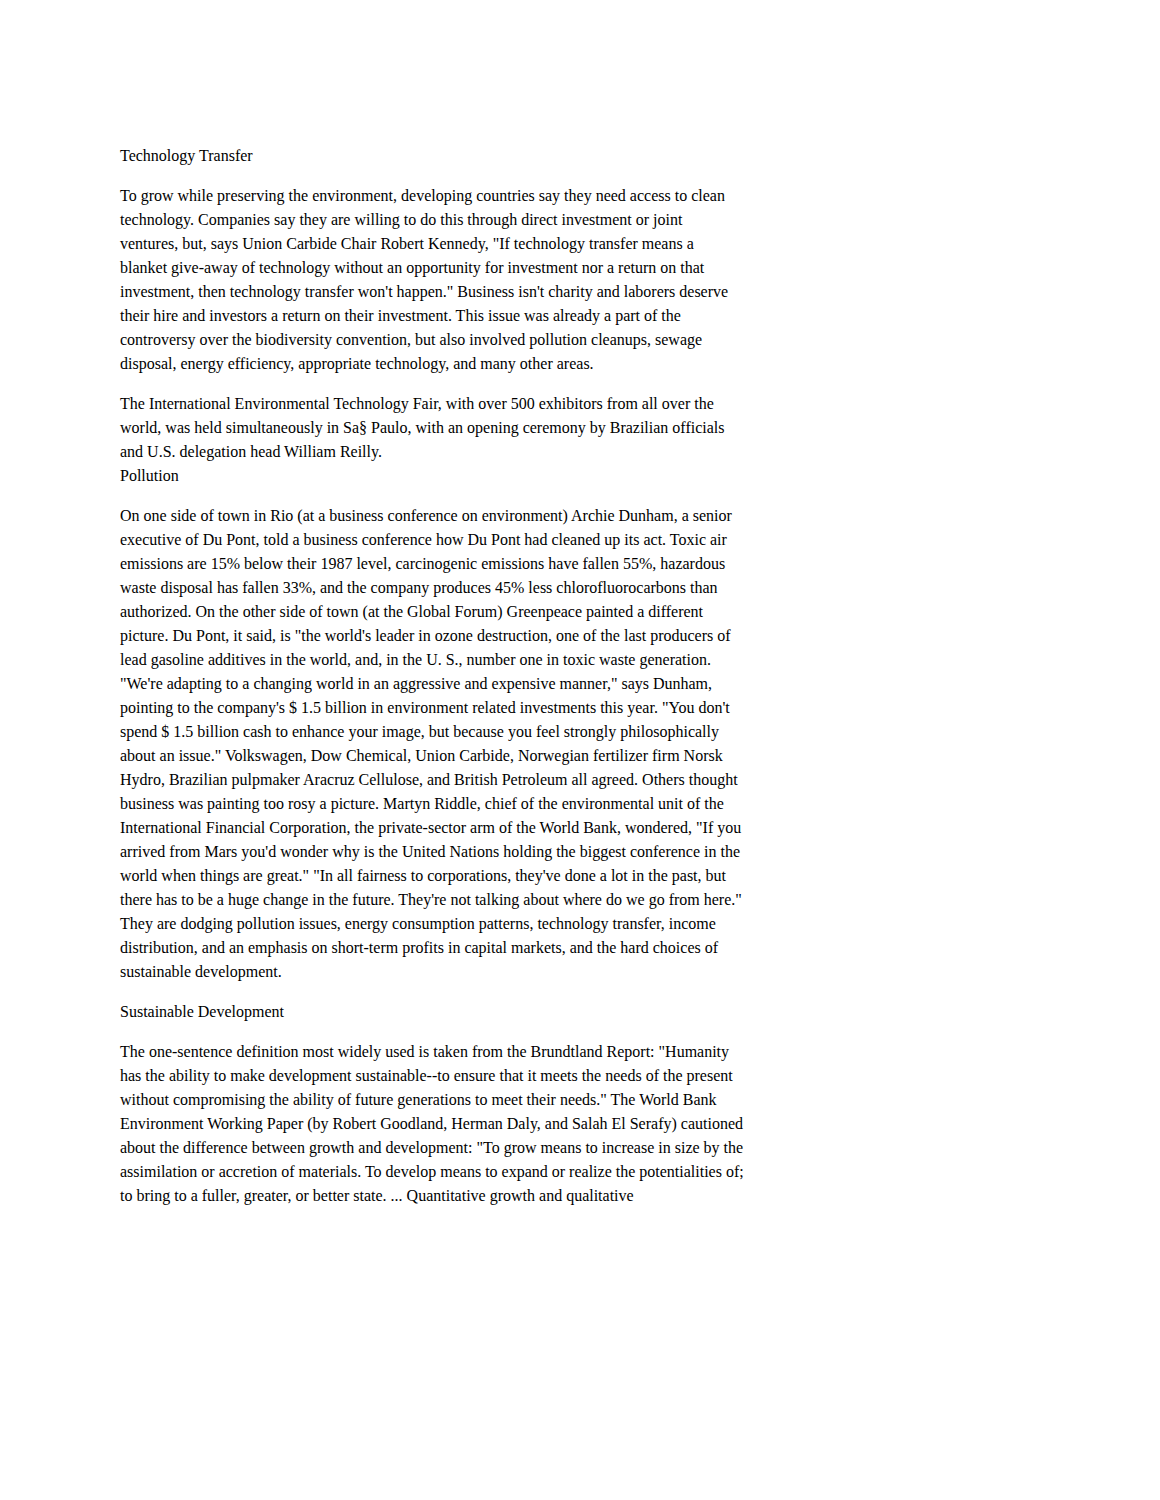Technology Transfer
To grow while preserving the environment, developing countries say they need access to clean technology. Companies say they are willing to do this through direct investment or joint ventures, but, says Union Carbide Chair Robert Kennedy, "If technology transfer means a blanket give-away of technology without an opportunity for investment nor a return on that investment, then technology transfer won't happen." Business isn't charity and laborers deserve their hire and investors a return on their investment. This issue was already a part of the controversy over the biodiversity convention, but also involved pollution cleanups, sewage disposal, energy efficiency, appropriate technology, and many other areas.
The International Environmental Technology Fair, with over 500 exhibitors from all over the world, was held simultaneously in Sa§ Paulo, with an opening ceremony by Brazilian officials and U.S. delegation head William Reilly.
Pollution
On one side of town in Rio (at a business conference on environment) Archie Dunham, a senior executive of Du Pont, told a business conference how Du Pont had cleaned up its act. Toxic air emissions are 15% below their 1987 level, carcinogenic emissions have fallen 55%, hazardous waste disposal has fallen 33%, and the company produces 45% less chlorofluorocarbons than authorized. On the other side of town (at the Global Forum) Greenpeace painted a different picture. Du Pont, it said, is "the world's leader in ozone destruction, one of the last producers of lead gasoline additives in the world, and, in the U. S., number one in toxic waste generation. "We're adapting to a changing world in an aggressive and expensive manner," says Dunham, pointing to the company's $ 1.5 billion in environment related investments this year. "You don't spend $ 1.5 billion cash to enhance your image, but because you feel strongly philosophically about an issue." Volkswagen, Dow Chemical, Union Carbide, Norwegian fertilizer firm Norsk Hydro, Brazilian pulpmaker Aracruz Cellulose, and British Petroleum all agreed. Others thought business was painting too rosy a picture. Martyn Riddle, chief of the environmental unit of the International Financial Corporation, the private-sector arm of the World Bank, wondered, "If you arrived from Mars you'd wonder why is the United Nations holding the biggest conference in the world when things are great." "In all fairness to corporations, they've done a lot in the past, but there has to be a huge change in the future. They're not talking about where do we go from here." They are dodging pollution issues, energy consumption patterns, technology transfer, income distribution, and an emphasis on short-term profits in capital markets, and the hard choices of sustainable development.
Sustainable Development
The one-sentence definition most widely used is taken from the Brundtland Report: "Humanity has the ability to make development sustainable--to ensure that it meets the needs of the present without compromising the ability of future generations to meet their needs." The World Bank Environment Working Paper (by Robert Goodland, Herman Daly, and Salah El Serafy) cautioned about the difference between growth and development: "To grow means to increase in size by the assimilation or accretion of materials. To develop means to expand or realize the potentialities of; to bring to a fuller, greater, or better state. ... Quantitative growth and qualitative